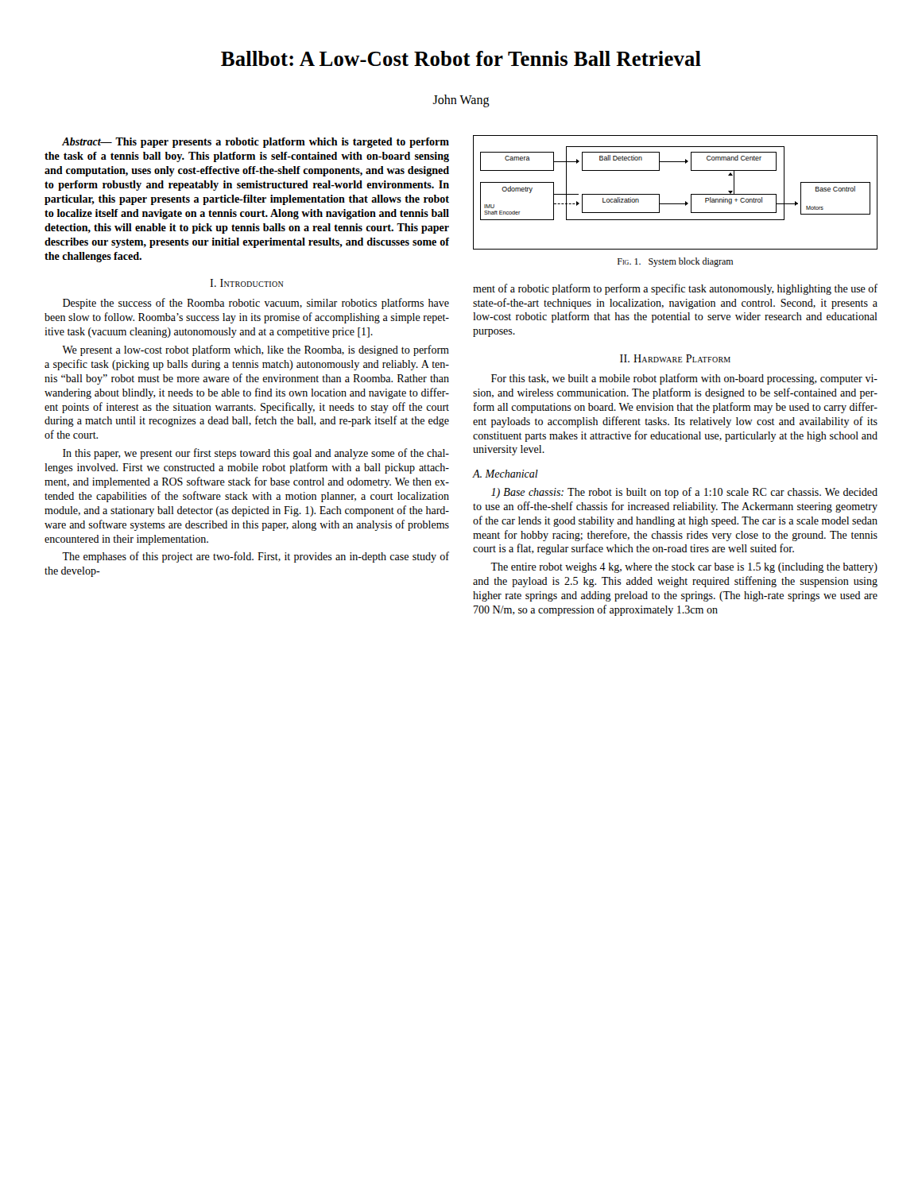Ballbot: A Low-Cost Robot for Tennis Ball Retrieval
John Wang
Abstract— This paper presents a robotic platform which is targeted to perform the task of a tennis ball boy. This platform is self-contained with on-board sensing and computation, uses only cost-effective off-the-shelf components, and was designed to perform robustly and repeatably in semistructured real-world environments. In particular, this paper presents a particle-filter implementation that allows the robot to localize itself and navigate on a tennis court. Along with navigation and tennis ball detection, this will enable it to pick up tennis balls on a real tennis court. This paper describes our system, presents our initial experimental results, and discusses some of the challenges faced.
I. Introduction
Despite the success of the Roomba robotic vacuum, similar robotics platforms have been slow to follow. Roomba’s success lay in its promise of accomplishing a simple repetitive task (vacuum cleaning) autonomously and at a competitive price [1].
We present a low-cost robot platform which, like the Roomba, is designed to perform a specific task (picking up balls during a tennis match) autonomously and reliably. A tennis “ball boy” robot must be more aware of the environment than a Roomba. Rather than wandering about blindly, it needs to be able to find its own location and navigate to different points of interest as the situation warrants. Specifically, it needs to stay off the court during a match until it recognizes a dead ball, fetch the ball, and re-park itself at the edge of the court.
In this paper, we present our first steps toward this goal and analyze some of the challenges involved. First we constructed a mobile robot platform with a ball pickup attachment, and implemented a ROS software stack for base control and odometry. We then extended the capabilities of the software stack with a motion planner, a court localization module, and a stationary ball detector (as depicted in Fig. 1). Each component of the hardware and software systems are described in this paper, along with an analysis of problems encountered in their implementation.
The emphases of this project are two-fold. First, it provides an in-depth case study of the develop-
Camera
Odometry
IMU
Shaft Encoder
Ball Detection
Command Center
Localization
Planning + Control
Base Control
Motors
Fig. 1. System block diagram
ment of a robotic platform to perform a specific task autonomously, highlighting the use of state-of-the-art techniques in localization, navigation and control. Second, it presents a low-cost robotic platform that has the potential to serve wider research and educational purposes.
II. Hardware Platform
For this task, we built a mobile robot platform with on-board processing, computer vision, and wireless communication. The platform is designed to be self-contained and perform all computations on board. We envision that the platform may be used to carry different payloads to accomplish different tasks. Its relatively low cost and availability of its constituent parts makes it attractive for educational use, particularly at the high school and university level.
A. Mechanical
1) Base chassis: The robot is built on top of a 1:10 scale RC car chassis. We decided to use an off-the-shelf chassis for increased reliability. The Ackermann steering geometry of the car lends it good stability and handling at high speed. The car is a scale model sedan meant for hobby racing; therefore, the chassis rides very close to the ground. The tennis court is a flat, regular surface which the on-road tires are well suited for.
The entire robot weighs 4 kg, where the stock car base is 1.5 kg (including the battery) and the payload is 2.5 kg. This added weight required stiffening the suspension using higher rate springs and adding preload to the springs. (The high-rate springs we used are 700 N/m, so a compression of approximately 1.3cm on